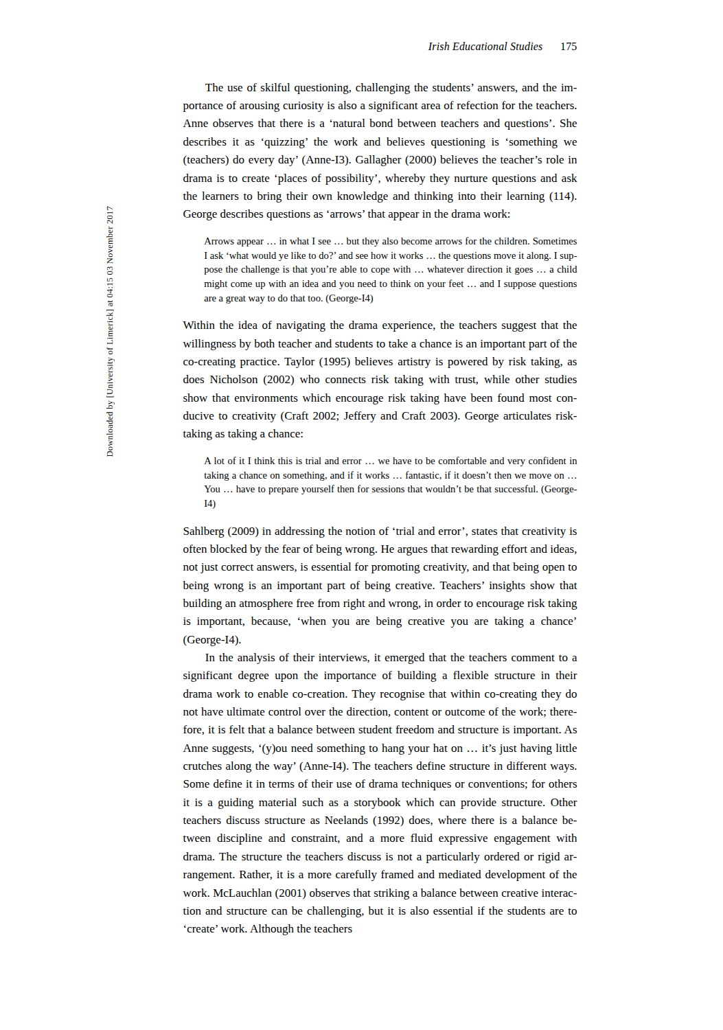Downloaded by [University of Limerick] at 04:15 03 November 2017
Irish Educational Studies 175
The use of skilful questioning, challenging the students’ answers, and the importance of arousing curiosity is also a significant area of refection for the teachers. Anne observes that there is a ‘natural bond between teachers and questions’. She describes it as ‘quizzing’ the work and believes questioning is ‘something we (teachers) do every day’ (Anne-I3). Gallagher (2000) believes the teacher’s role in drama is to create ‘places of possibility’, whereby they nurture questions and ask the learners to bring their own knowledge and thinking into their learning (114). George describes questions as ‘arrows’ that appear in the drama work:
Arrows appear … in what I see … but they also become arrows for the children. Sometimes I ask ‘what would ye like to do?’ and see how it works … the questions move it along. I suppose the challenge is that you’re able to cope with … whatever direction it goes … a child might come up with an idea and you need to think on your feet … and I suppose questions are a great way to do that too. (George-I4)
Within the idea of navigating the drama experience, the teachers suggest that the willingness by both teacher and students to take a chance is an important part of the co-creating practice. Taylor (1995) believes artistry is powered by risk taking, as does Nicholson (2002) who connects risk taking with trust, while other studies show that environments which encourage risk taking have been found most conducive to creativity (Craft 2002; Jeffery and Craft 2003). George articulates risk-taking as taking a chance:
A lot of it I think this is trial and error … we have to be comfortable and very confident in taking a chance on something, and if it works … fantastic, if it doesn’t then we move on … You … have to prepare yourself then for sessions that wouldn’t be that successful. (George-I4)
Sahlberg (2009) in addressing the notion of ‘trial and error’, states that creativity is often blocked by the fear of being wrong. He argues that rewarding effort and ideas, not just correct answers, is essential for promoting creativity, and that being open to being wrong is an important part of being creative. Teachers’ insights show that building an atmosphere free from right and wrong, in order to encourage risk taking is important, because, ‘when you are being creative you are taking a chance’ (George-I4).
In the analysis of their interviews, it emerged that the teachers comment to a significant degree upon the importance of building a flexible structure in their drama work to enable co-creation. They recognise that within co-creating they do not have ultimate control over the direction, content or outcome of the work; therefore, it is felt that a balance between student freedom and structure is important. As Anne suggests, ‘(y)ou need something to hang your hat on … it’s just having little crutches along the way’ (Anne-I4). The teachers define structure in different ways. Some define it in terms of their use of drama techniques or conventions; for others it is a guiding material such as a storybook which can provide structure. Other teachers discuss structure as Neelands (1992) does, where there is a balance between discipline and constraint, and a more fluid expressive engagement with drama. The structure the teachers discuss is not a particularly ordered or rigid arrangement. Rather, it is a more carefully framed and mediated development of the work. McLauchlan (2001) observes that striking a balance between creative interaction and structure can be challenging, but it is also essential if the students are to ‘create’ work. Although the teachers